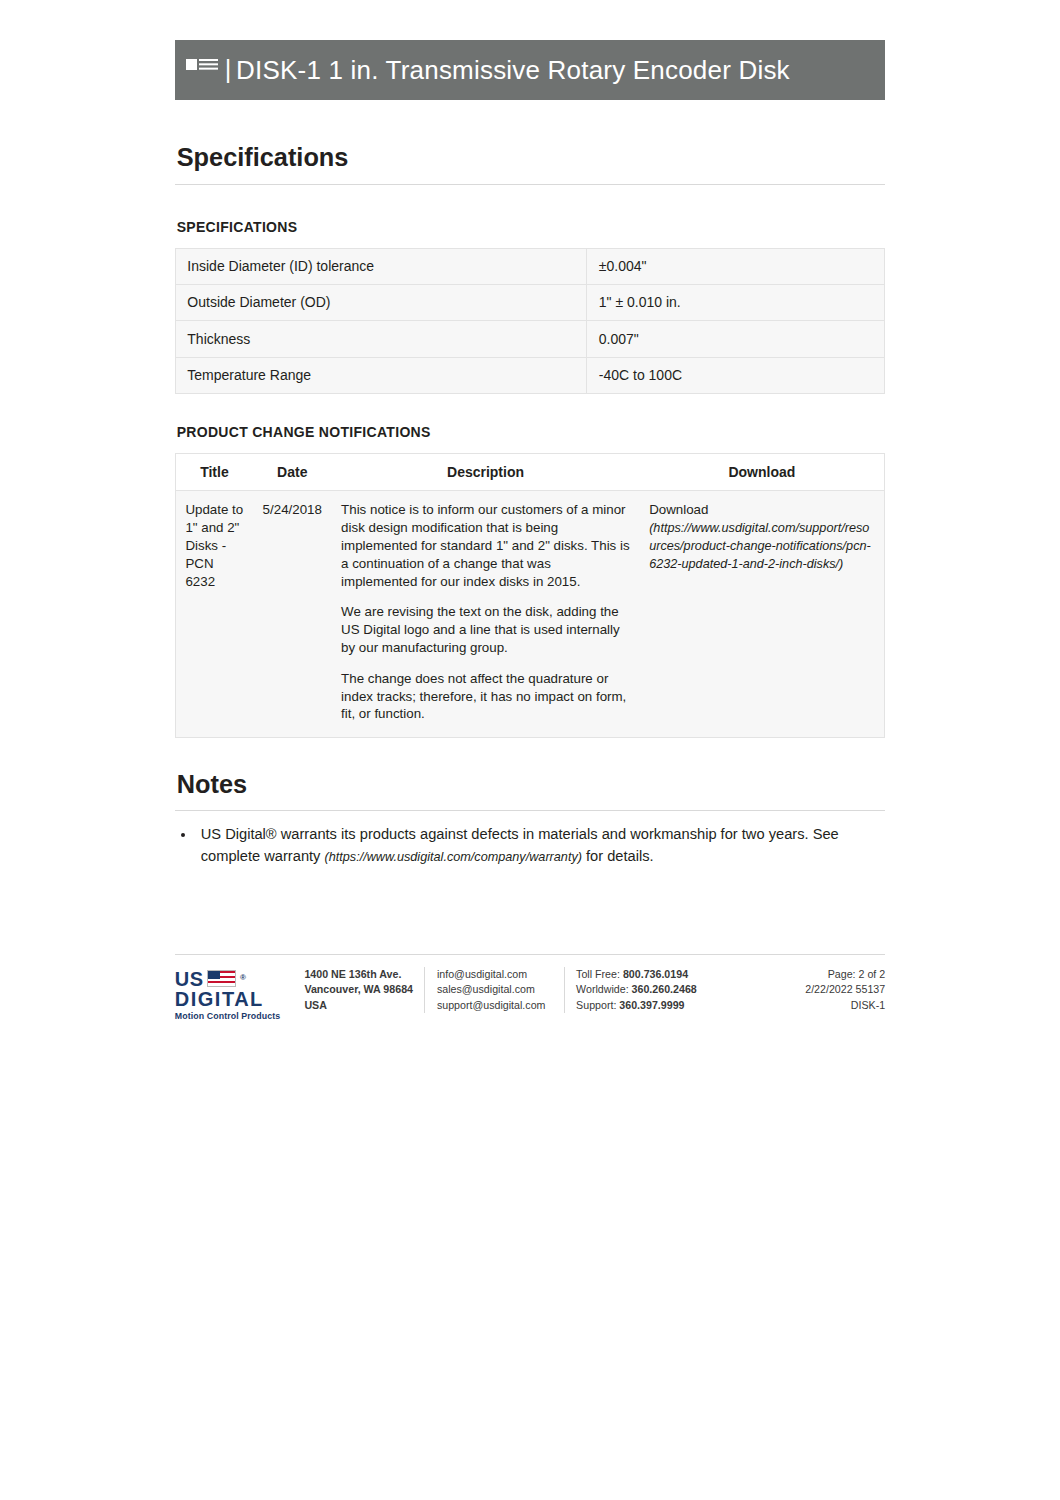|
DISK-1 1 in. Transmissive Rotary Encoder Disk
Specifications
SPECIFICATIONS
| Inside Diameter (ID) tolerance | ±0.004" |
| Outside Diameter (OD) | 1" ± 0.010 in. |
| Thickness | 0.007" |
| Temperature Range | -40C to 100C |
PRODUCT CHANGE NOTIFICATIONS
| Title | Date | Description | Download |
| --- | --- | --- | --- |
| Update to 1" and 2" Disks - PCN 6232 | 5/24/2018 | This notice is to inform our customers of a minor disk design modification that is being implemented for standard 1" and 2" disks. This is a continuation of a change that was implemented for our index disks in 2015. We are revising the text on the disk, adding the US Digital logo and a line that is used internally by our manufacturing group. The change does not affect the quadrature or index tracks; therefore, it has no impact on form, fit, or function. | Download (https://www.usdigital.com/support/resources/product-change-notifications/pcn-6232-updated-1-and-2-inch-disks/) |
Notes
US Digital® warrants its products against defects in materials and workmanship for two years. See complete warranty (https://www.usdigital.com/company/warranty) for details.
US ®
DIGITAL
Motion Control Products
1400 NE 136th Ave.
Vancouver, WA 98684
USA
info@usdigital.com
sales@usdigital.com
support@usdigital.com
Toll Free: 800.736.0194
Worldwide: 360.260.2468
Support: 360.397.9999
Page: 2 of 2
2/22/2022 55137
DISK-1